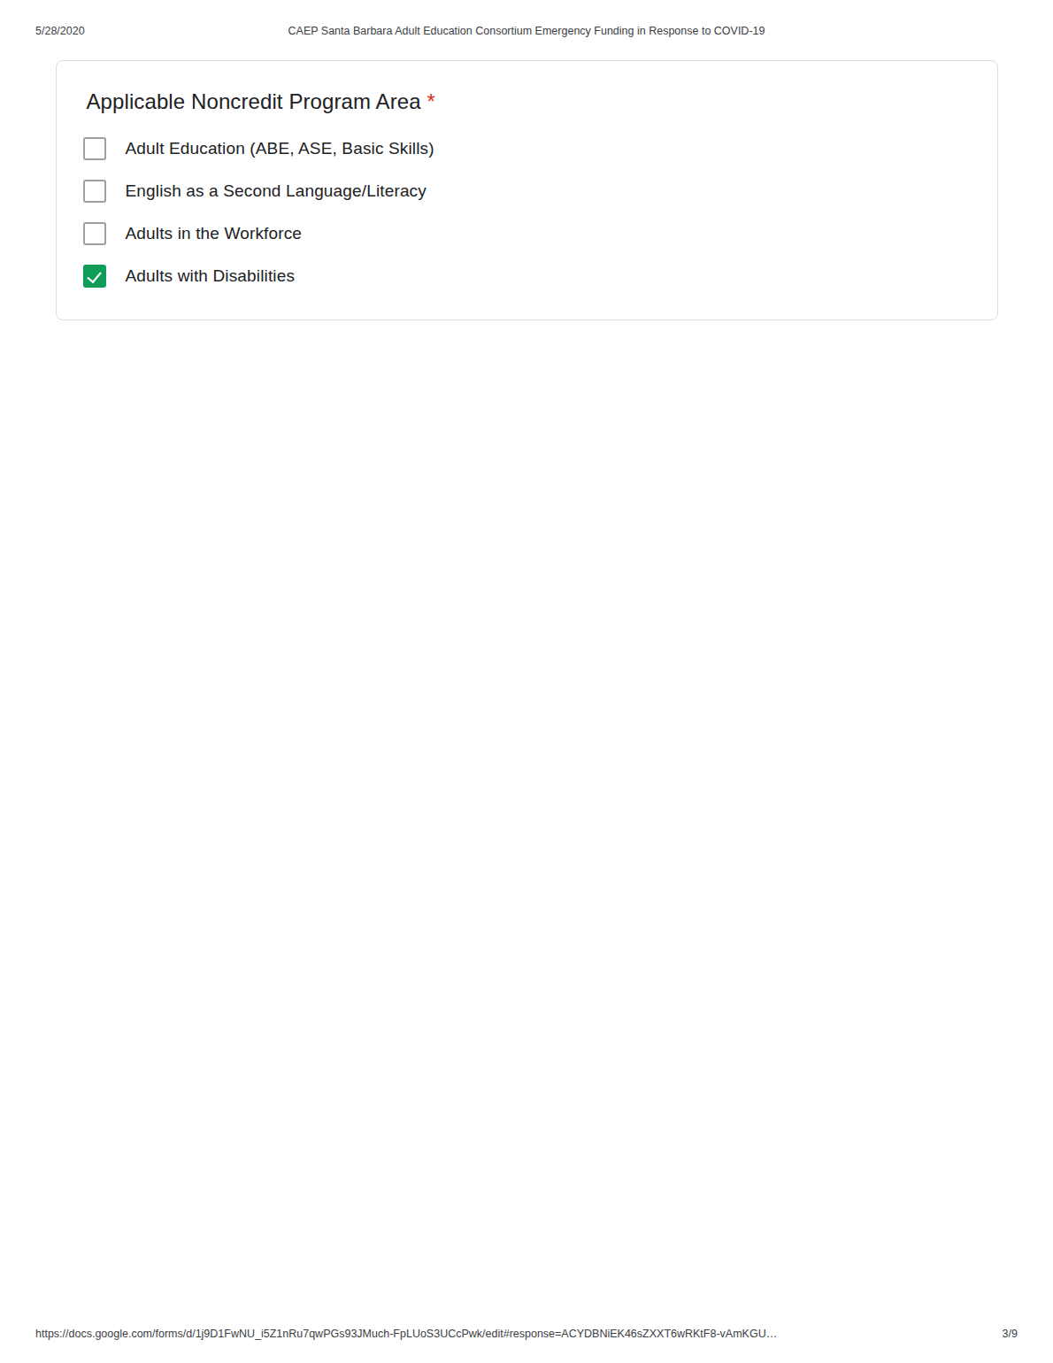5/28/2020
CAEP Santa Barbara Adult Education Consortium Emergency Funding in Response to COVID-19
Applicable Noncredit Program Area *
Adult Education (ABE, ASE, Basic Skills)
English as a Second Language/Literacy
Adults in the Workforce
Adults with Disabilities
https://docs.google.com/forms/d/1j9D1FwNU_i5Z1nRu7qwPGs93JMuch-FpLUoS3UCcPwk/edit#response=ACYDBNiEK46sZXXT6wRKtF8-vAmKGU…
3/9